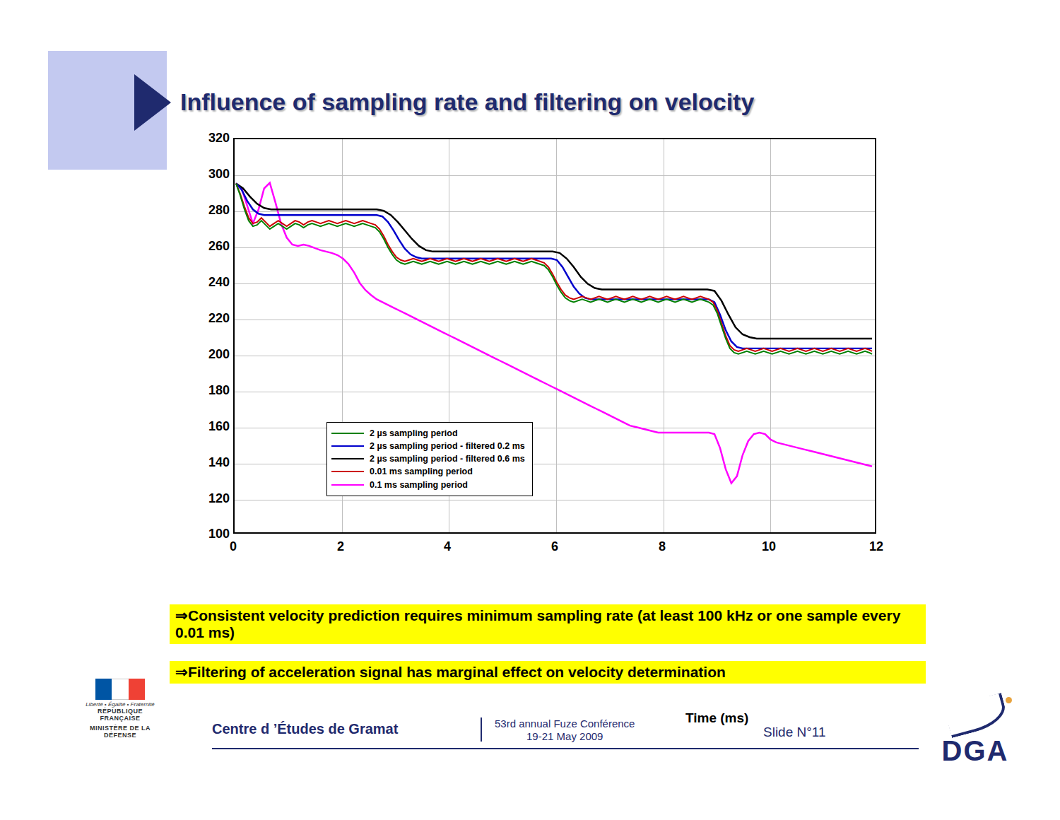Influence of sampling rate and filtering on velocity
Axial Velocity (m/s)
320
300
280
260
240
220
200
180
160
140
120
100
0
2
4
6
8
10
12
2 µs sampling period
2 µs sampling period - filtered 0.2 ms
2 µs sampling period - filtered 0.6 ms
0.01 ms sampling period
0.1 ms sampling period
Time (ms)
⇒Consistent velocity prediction requires minimum sampling rate (at least 100 kHz or one sample every 0.01 ms)
⇒Filtering of acceleration signal has marginal effect on velocity determination
Liberté • Égalité • Fraternité
RÉPUBLIQUE FRANÇAISE
MINISTÈRE DE LA DÉFENSE
Centre d ’Études de Gramat
53rd annual Fuze Conférence
19-21 May 2009
Slide N°11
DGA